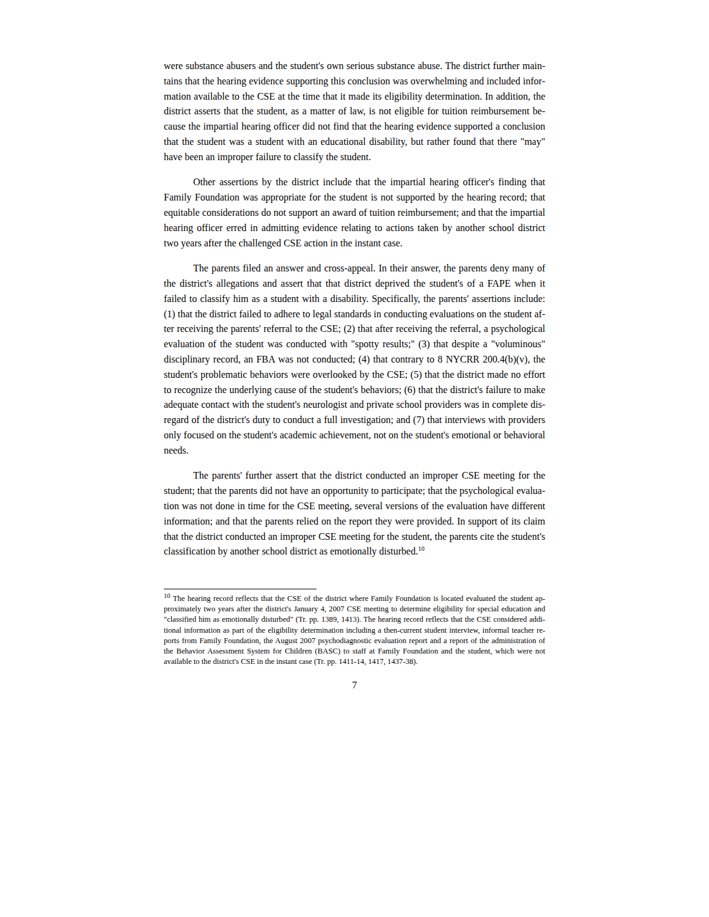were substance abusers and the student's own serious substance abuse. The district further maintains that the hearing evidence supporting this conclusion was overwhelming and included information available to the CSE at the time that it made its eligibility determination. In addition, the district asserts that the student, as a matter of law, is not eligible for tuition reimbursement because the impartial hearing officer did not find that the hearing evidence supported a conclusion that the student was a student with an educational disability, but rather found that there "may" have been an improper failure to classify the student.
Other assertions by the district include that the impartial hearing officer's finding that Family Foundation was appropriate for the student is not supported by the hearing record; that equitable considerations do not support an award of tuition reimbursement; and that the impartial hearing officer erred in admitting evidence relating to actions taken by another school district two years after the challenged CSE action in the instant case.
The parents filed an answer and cross-appeal. In their answer, the parents deny many of the district's allegations and assert that that district deprived the student's of a FAPE when it failed to classify him as a student with a disability. Specifically, the parents' assertions include: (1) that the district failed to adhere to legal standards in conducting evaluations on the student after receiving the parents' referral to the CSE; (2) that after receiving the referral, a psychological evaluation of the student was conducted with "spotty results;" (3) that despite a "voluminous" disciplinary record, an FBA was not conducted; (4) that contrary to 8 NYCRR 200.4(b)(v), the student's problematic behaviors were overlooked by the CSE; (5) that the district made no effort to recognize the underlying cause of the student's behaviors; (6) that the district's failure to make adequate contact with the student's neurologist and private school providers was in complete disregard of the district's duty to conduct a full investigation; and (7) that interviews with providers only focused on the student's academic achievement, not on the student's emotional or behavioral needs.
The parents' further assert that the district conducted an improper CSE meeting for the student; that the parents did not have an opportunity to participate; that the psychological evaluation was not done in time for the CSE meeting, several versions of the evaluation have different information; and that the parents relied on the report they were provided. In support of its claim that the district conducted an improper CSE meeting for the student, the parents cite the student's classification by another school district as emotionally disturbed.10
10 The hearing record reflects that the CSE of the district where Family Foundation is located evaluated the student approximately two years after the district's January 4, 2007 CSE meeting to determine eligibility for special education and "classified him as emotionally disturbed" (Tr. pp. 1389, 1413). The hearing record reflects that the CSE considered additional information as part of the eligibility determination including a then-current student interview, informal teacher reports from Family Foundation, the August 2007 psychodiagnostic evaluation report and a report of the administration of the Behavior Assessment System for Children (BASC) to staff at Family Foundation and the student, which were not available to the district's CSE in the instant case (Tr. pp. 1411-14, 1417, 1437-38).
7